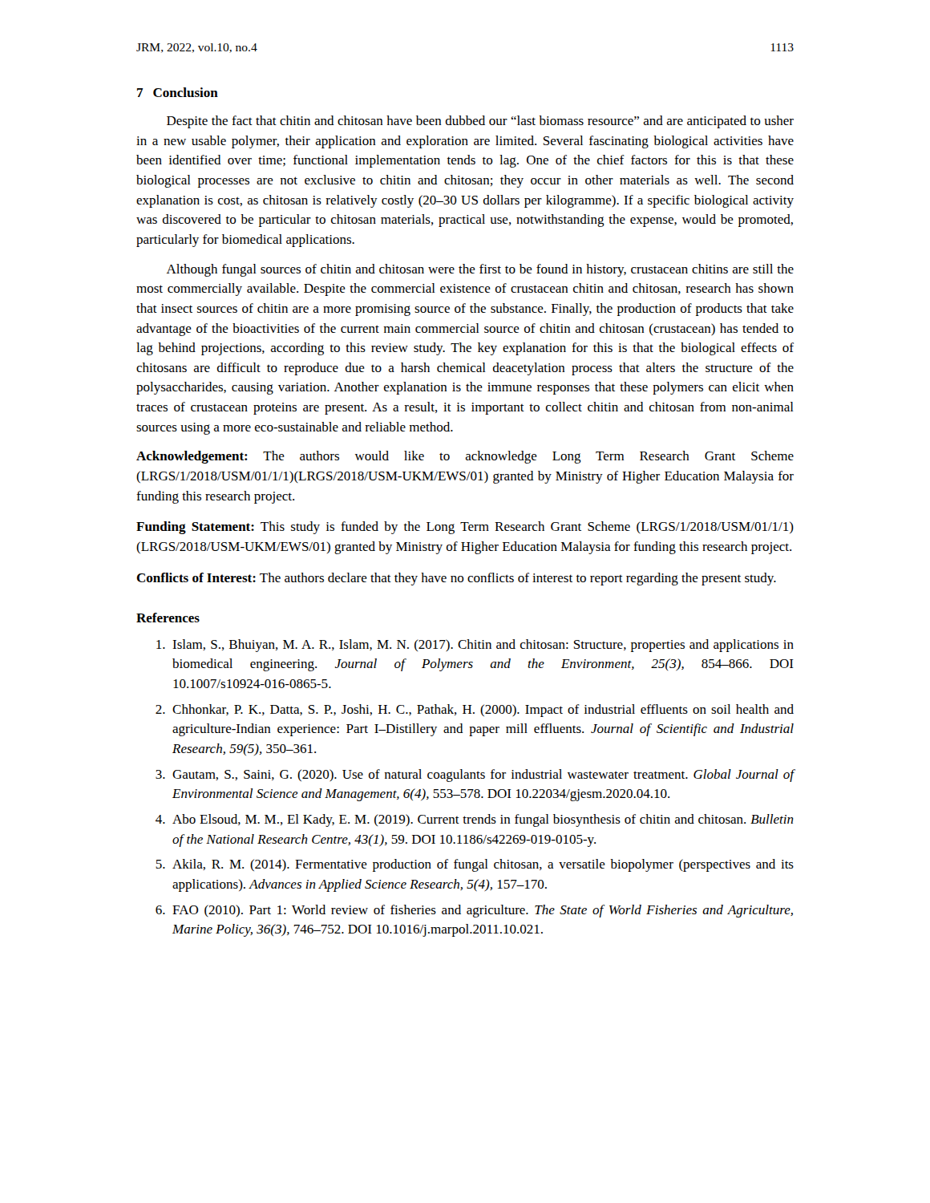JRM, 2022, vol.10, no.4 1113
7 Conclusion
Despite the fact that chitin and chitosan have been dubbed our “last biomass resource” and are anticipated to usher in a new usable polymer, their application and exploration are limited. Several fascinating biological activities have been identified over time; functional implementation tends to lag. One of the chief factors for this is that these biological processes are not exclusive to chitin and chitosan; they occur in other materials as well. The second explanation is cost, as chitosan is relatively costly (20–30 US dollars per kilogramme). If a specific biological activity was discovered to be particular to chitosan materials, practical use, notwithstanding the expense, would be promoted, particularly for biomedical applications.
Although fungal sources of chitin and chitosan were the first to be found in history, crustacean chitins are still the most commercially available. Despite the commercial existence of crustacean chitin and chitosan, research has shown that insect sources of chitin are a more promising source of the substance. Finally, the production of products that take advantage of the bioactivities of the current main commercial source of chitin and chitosan (crustacean) has tended to lag behind projections, according to this review study. The key explanation for this is that the biological effects of chitosans are difficult to reproduce due to a harsh chemical deacetylation process that alters the structure of the polysaccharides, causing variation. Another explanation is the immune responses that these polymers can elicit when traces of crustacean proteins are present. As a result, it is important to collect chitin and chitosan from non-animal sources using a more eco-sustainable and reliable method.
Acknowledgement: The authors would like to acknowledge Long Term Research Grant Scheme (LRGS/1/2018/USM/01/1/1)(LRGS/2018/USM-UKM/EWS/01) granted by Ministry of Higher Education Malaysia for funding this research project.
Funding Statement: This study is funded by the Long Term Research Grant Scheme (LRGS/1/2018/USM/01/1/1)(LRGS/2018/USM-UKM/EWS/01) granted by Ministry of Higher Education Malaysia for funding this research project.
Conflicts of Interest: The authors declare that they have no conflicts of interest to report regarding the present study.
References
Islam, S., Bhuiyan, M. A. R., Islam, M. N. (2017). Chitin and chitosan: Structure, properties and applications in biomedical engineering. Journal of Polymers and the Environment, 25(3), 854–866. DOI 10.1007/s10924-016-0865-5.
Chhonkar, P. K., Datta, S. P., Joshi, H. C., Pathak, H. (2000). Impact of industrial effluents on soil health and agriculture-Indian experience: Part I–Distillery and paper mill effluents. Journal of Scientific and Industrial Research, 59(5), 350–361.
Gautam, S., Saini, G. (2020). Use of natural coagulants for industrial wastewater treatment. Global Journal of Environmental Science and Management, 6(4), 553–578. DOI 10.22034/gjesm.2020.04.10.
Abo Elsoud, M. M., El Kady, E. M. (2019). Current trends in fungal biosynthesis of chitin and chitosan. Bulletin of the National Research Centre, 43(1), 59. DOI 10.1186/s42269-019-0105-y.
Akila, R. M. (2014). Fermentative production of fungal chitosan, a versatile biopolymer (perspectives and its applications). Advances in Applied Science Research, 5(4), 157–170.
FAO (2010). Part 1: World review of fisheries and agriculture. The State of World Fisheries and Agriculture, Marine Policy, 36(3), 746–752. DOI 10.1016/j.marpol.2011.10.021.